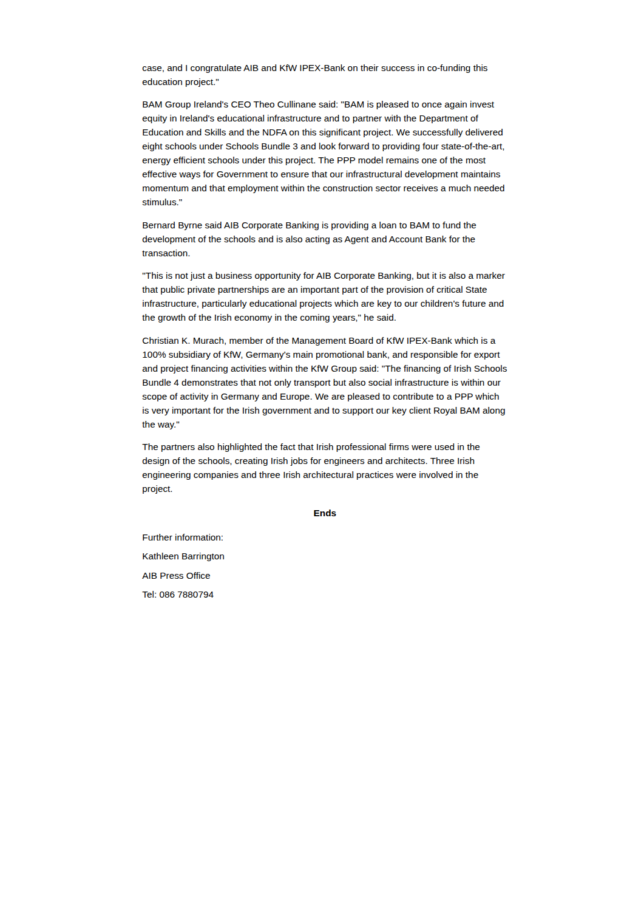case, and I congratulate AIB and KfW IPEX-Bank on their success in co-funding this education project."
BAM Group Ireland's CEO Theo Cullinane said: "BAM is pleased to once again invest equity in Ireland's educational infrastructure and to partner with the Department of Education and Skills and the NDFA on this significant project. We successfully delivered eight schools under Schools Bundle 3 and look forward to providing four state-of-the-art, energy efficient schools under this project. The PPP model remains one of the most effective ways for Government to ensure that our infrastructural development maintains momentum and that employment within the construction sector receives a much needed stimulus."
Bernard Byrne said AIB Corporate Banking is providing a loan to BAM to fund the development of the schools and is also acting as Agent and Account Bank for the transaction.
"This is not just a business opportunity for AIB Corporate Banking, but it is also a marker that public private partnerships are an important part of the provision of critical State infrastructure, particularly educational projects which are key to our children's future and the growth of the Irish economy in the coming years," he said.
Christian K. Murach, member of the Management Board of KfW IPEX-Bank which is a 100% subsidiary of KfW, Germany's main promotional bank, and responsible for export and project financing activities within the KfW Group said: "The financing of Irish Schools Bundle 4 demonstrates that not only transport but also social infrastructure is within our scope of activity in Germany and Europe. We are pleased to contribute to a PPP which is very important for the Irish government and to support our key client Royal BAM along the way."
The partners also highlighted the fact that Irish professional firms were used in the design of the schools, creating Irish jobs for engineers and architects. Three Irish engineering companies and three Irish architectural practices were involved in the project.
Ends
Further information:
Kathleen Barrington
AIB Press Office
Tel: 086 7880794